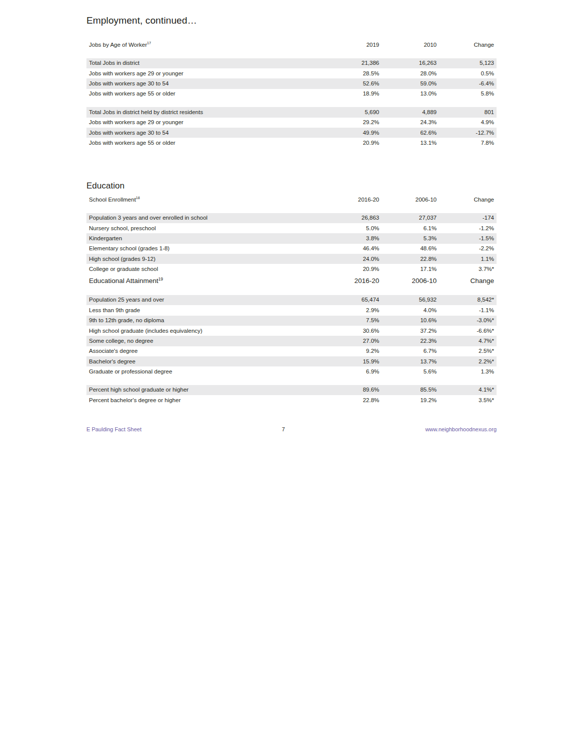Employment, continued…
| Jobs by Age of Worker 17 | 2019 | 2010 | Change |
| --- | --- | --- | --- |
| Total Jobs in district | 21,386 | 16,263 | 5,123 |
| Jobs with workers age 29 or younger | 28.5% | 28.0% | 0.5% |
| Jobs with workers age 30 to 54 | 52.6% | 59.0% | -6.4% |
| Jobs with workers age 55 or older | 18.9% | 13.0% | 5.8% |
| Total Jobs in district held by district residents | 5,690 | 4,889 | 801 |
| Jobs with workers age 29 or younger | 29.2% | 24.3% | 4.9% |
| Jobs with workers age 30 to 54 | 49.9% | 62.6% | -12.7% |
| Jobs with workers age 55 or older | 20.9% | 13.1% | 7.8% |
Education
| School Enrollment 18 | 2016-20 | 2006-10 | Change |
| --- | --- | --- | --- |
| Population 3 years and over enrolled in school | 26,863 | 27,037 | -174 |
| Nursery school, preschool | 5.0% | 6.1% | -1.2% |
| Kindergarten | 3.8% | 5.3% | -1.5% |
| Elementary school (grades 1-8) | 46.4% | 48.6% | -2.2% |
| High school (grades 9-12) | 24.0% | 22.8% | 1.1% |
| College or graduate school | 20.9% | 17.1% | 3.7%* |
| Educational Attainment 19 | 2016-20 | 2006-10 | Change |
| Population 25 years and over | 65,474 | 56,932 | 8,542* |
| Less than 9th grade | 2.9% | 4.0% | -1.1% |
| 9th to 12th grade, no diploma | 7.5% | 10.6% | -3.0%* |
| High school graduate (includes equivalency) | 30.6% | 37.2% | -6.6%* |
| Some college, no degree | 27.0% | 22.3% | 4.7%* |
| Associate's degree | 9.2% | 6.7% | 2.5%* |
| Bachelor's degree | 15.9% | 13.7% | 2.2%* |
| Graduate or professional degree | 6.9% | 5.6% | 1.3% |
| Percent high school graduate or higher | 89.6% | 85.5% | 4.1%* |
| Percent bachelor's degree or higher | 22.8% | 19.2% | 3.5%* |
E Paulding Fact Sheet 7 www.neighborhoodnexus.org